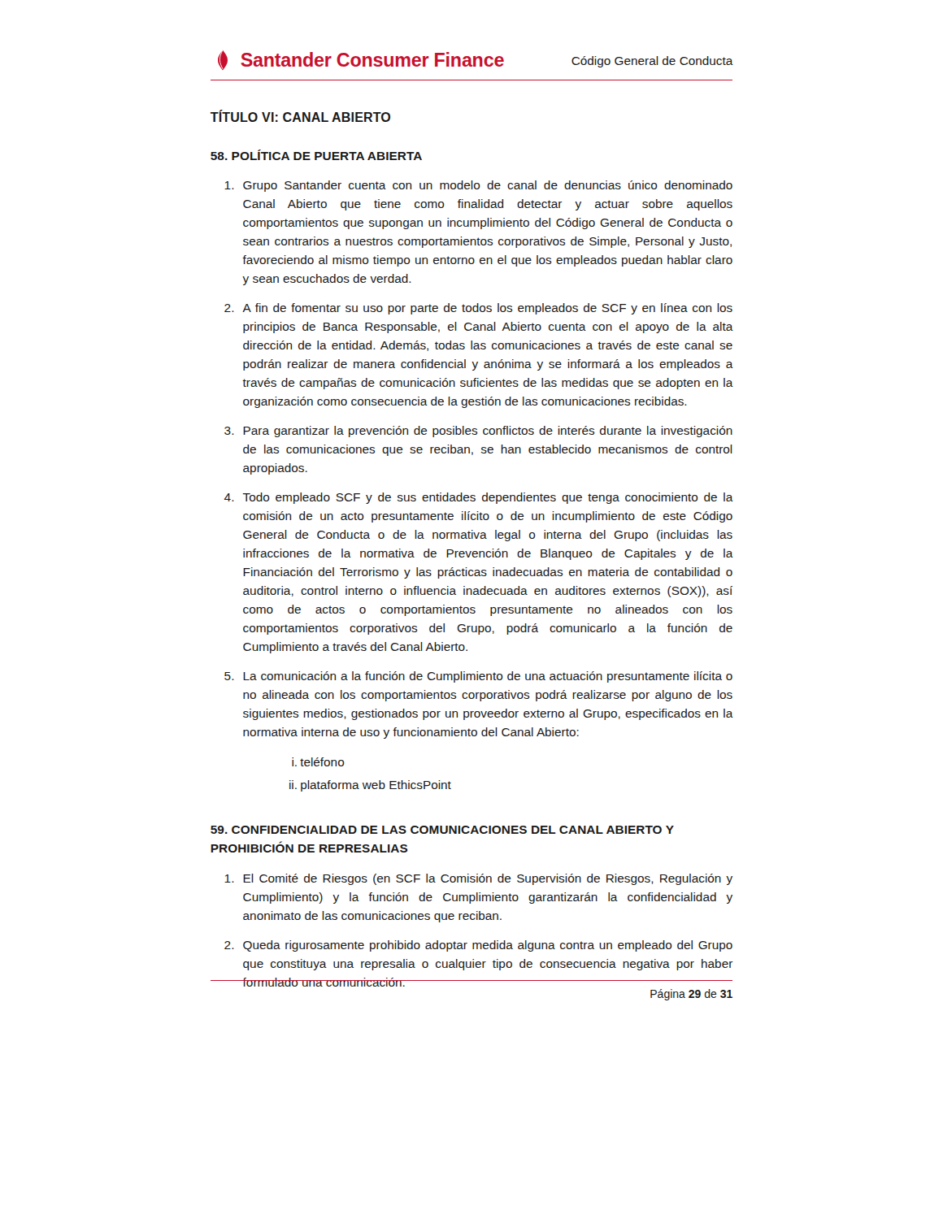Santander Consumer Finance
Código General de Conducta
TÍTULO VI: CANAL ABIERTO
58. POLÍTICA DE PUERTA ABIERTA
Grupo Santander cuenta con un modelo de canal de denuncias único denominado Canal Abierto que tiene como finalidad detectar y actuar sobre aquellos comportamientos que supongan un incumplimiento del Código General de Conducta o sean contrarios a nuestros comportamientos corporativos de Simple, Personal y Justo, favoreciendo al mismo tiempo un entorno en el que los empleados puedan hablar claro y sean escuchados de verdad.
A fin de fomentar su uso por parte de todos los empleados de SCF y en línea con los principios de Banca Responsable, el Canal Abierto cuenta con el apoyo de la alta dirección de la entidad. Además, todas las comunicaciones a través de este canal se podrán realizar de manera confidencial y anónima y se informará a los empleados a través de campañas de comunicación suficientes de las medidas que se adopten en la organización como consecuencia de la gestión de las comunicaciones recibidas.
Para garantizar la prevención de posibles conflictos de interés durante la investigación de las comunicaciones que se reciban, se han establecido mecanismos de control apropiados.
Todo empleado SCF y de sus entidades dependientes que tenga conocimiento de la comisión de un acto presuntamente ilícito o de un incumplimiento de este Código General de Conducta o de la normativa legal o interna del Grupo (incluidas las infracciones de la normativa de Prevención de Blanqueo de Capitales y de la Financiación del Terrorismo y las prácticas inadecuadas en materia de contabilidad o auditoria, control interno o influencia inadecuada en auditores externos (SOX)), así como de actos o comportamientos presuntamente no alineados con los comportamientos corporativos del Grupo, podrá comunicarlo a la función de Cumplimiento a través del Canal Abierto.
La comunicación a la función de Cumplimiento de una actuación presuntamente ilícita o no alineada con los comportamientos corporativos podrá realizarse por alguno de los siguientes medios, gestionados por un proveedor externo al Grupo, especificados en la normativa interna de uso y funcionamiento del Canal Abierto:
teléfono
plataforma web EthicsPoint
59. CONFIDENCIALIDAD DE LAS COMUNICACIONES DEL CANAL ABIERTO Y PROHIBICIÓN DE REPRESALIAS
El Comité de Riesgos (en SCF la Comisión de Supervisión de Riesgos, Regulación y Cumplimiento) y la función de Cumplimiento garantizarán la confidencialidad y anonimato de las comunicaciones que reciban.
Queda rigurosamente prohibido adoptar medida alguna contra un empleado del Grupo que constituya una represalia o cualquier tipo de consecuencia negativa por haber formulado una comunicación.
Página 29 de 31